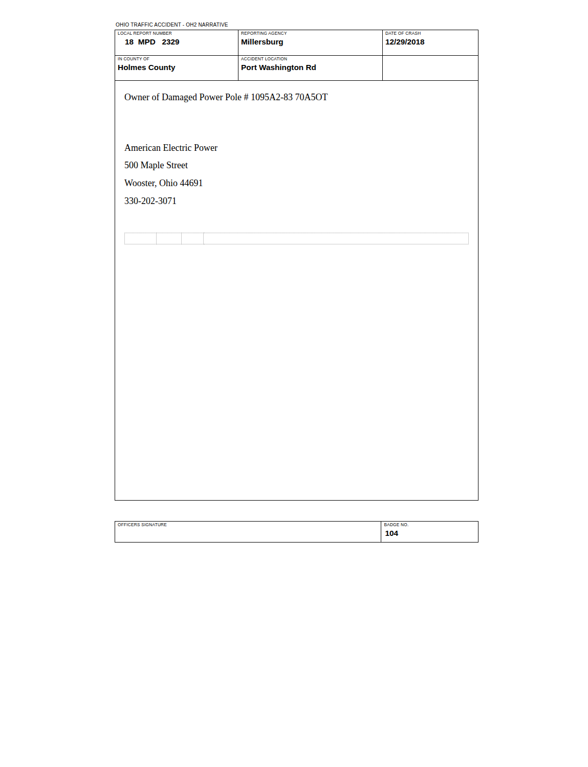OHIO TRAFFIC ACCIDENT - OH2 NARRATIVE
| LOCAL REPORT NUMBER 18 MPD 2329 | REPORTING AGENCY Millersburg | DATE OF CRASH 12/29/2018 |
| IN COUNTY OF Holmes County | ACCIDENT LOCATION Port Washington Rd | |
Owner of Damaged Power Pole # 1095A2-83 70A5OT
American Electric Power
500 Maple Street
Wooster, Ohio 44691
330-202-3071
| OFFICERS SIGNATURE | BADGE NO. 104 |